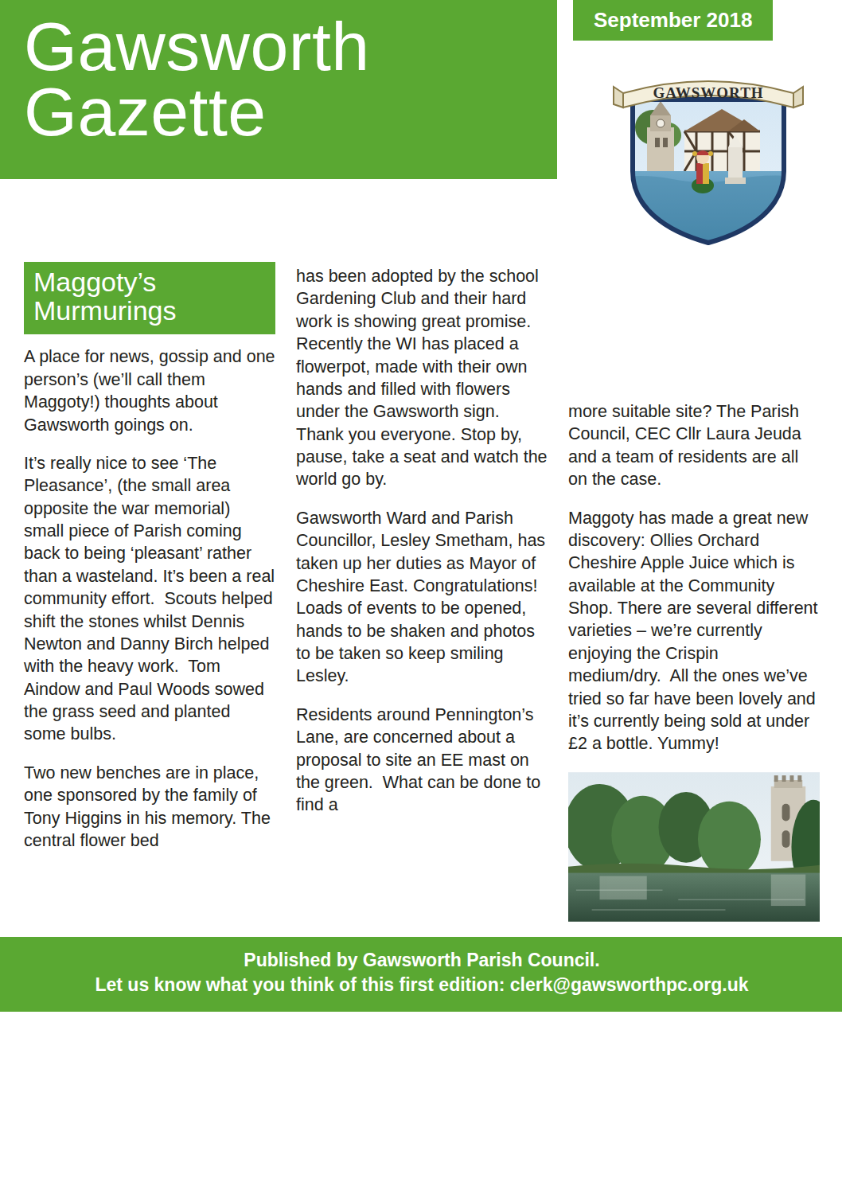Gawsworth
Gazette
September 2018
GAWSWORTH
Maggoty’s
Murmurings
A place for news, gossip and one person’s (we’ll call them Maggoty!) thoughts about Gawsworth goings on.
It’s really nice to see ‘The Pleasance’, (the small area opposite the war memorial) small piece of Parish coming back to being ‘pleasant’ rather than a wasteland. It’s been a real community effort. Scouts helped shift the stones whilst Dennis Newton and Danny Birch helped with the heavy work. Tom Aindow and Paul Woods sowed the grass seed and planted some bulbs.
Two new benches are in place, one sponsored by the family of Tony Higgins in his memory. The central flower bed
has been adopted by the school Gardening Club and their hard work is showing great promise. Recently the WI has placed a flowerpot, made with their own hands and filled with flowers under the Gawsworth sign. Thank you everyone. Stop by, pause, take a seat and watch the world go by.
Gawsworth Ward and Parish Councillor, Lesley Smetham, has taken up her duties as Mayor of Cheshire East. Congratulations! Loads of events to be opened, hands to be shaken and photos to be taken so keep smiling Lesley.
Residents around Pennington’s Lane, are concerned about a proposal to site an EE mast on the green. What can be done to find a
more suitable site? The Parish Council, CEC Cllr Laura Jeuda and a team of residents are all on the case.
Maggoty has made a great new discovery: Ollies Orchard Cheshire Apple Juice which is available at the Community Shop. There are several different varieties – we’re currently enjoying the Crispin medium/dry. All the ones we’ve tried so far have been lovely and it’s currently being sold at under £2 a bottle. Yummy!
Published by Gawsworth Parish Council.
Let us know what you think of this first edition: clerk@gawsworthpc.org.uk